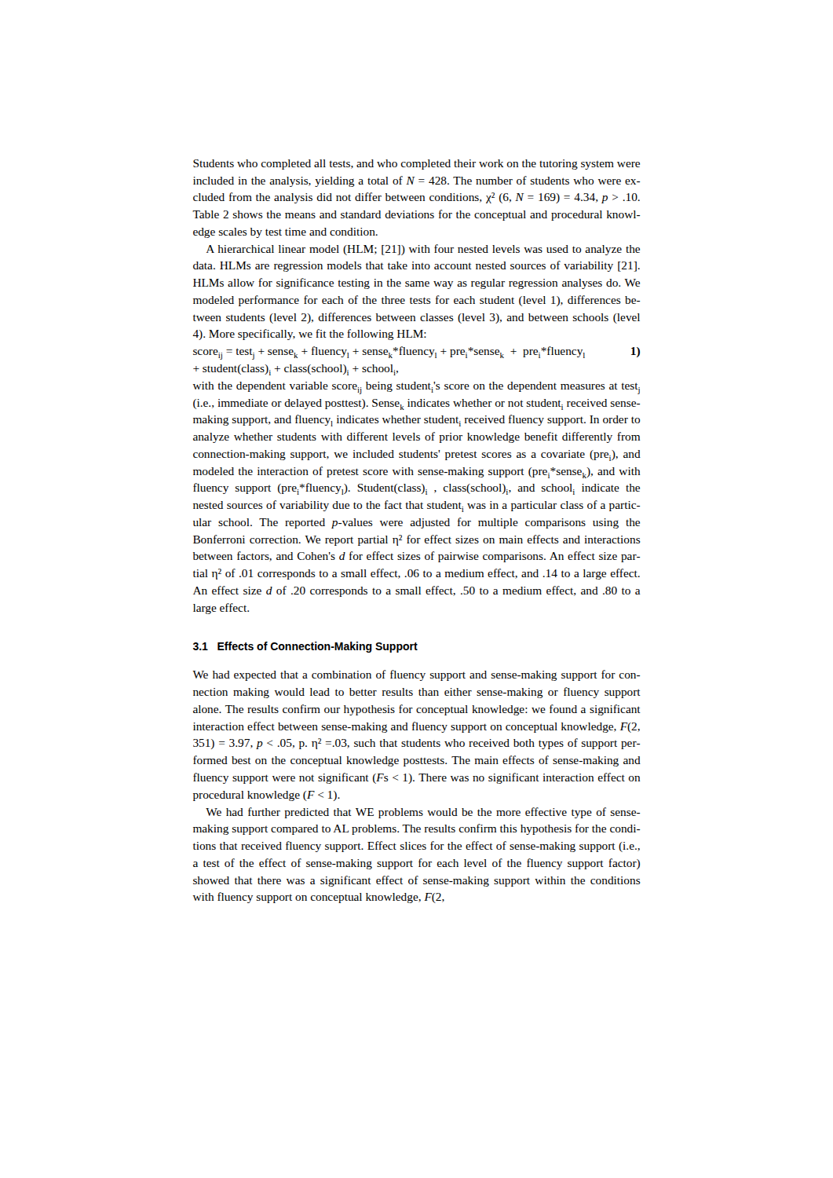Students who completed all tests, and who completed their work on the tutoring system were included in the analysis, yielding a total of N = 428. The number of students who were excluded from the analysis did not differ between conditions, χ² (6, N = 169) = 4.34, p > .10. Table 2 shows the means and standard deviations for the conceptual and procedural knowledge scales by test time and condition.
A hierarchical linear model (HLM; [21]) with four nested levels was used to analyze the data. HLMs are regression models that take into account nested sources of variability [21]. HLMs allow for significance testing in the same way as regular regression analyses do. We modeled performance for each of the three tests for each student (level 1), differences between students (level 2), differences between classes (level 3), and between schools (level 4). More specifically, we fit the following HLM:
scoreij = testj + sensek + fluencyl + sensek*fluencyl + prei*sensek + prei*fluencyl 1)
+ student(class)i + class(school)i + schooli,
with the dependent variable scoreij being studenti's score on the dependent measures at testj (i.e., immediate or delayed posttest). Sensek indicates whether or not studenti received sense-making support, and fluencyl indicates whether studenti received fluency support. In order to analyze whether students with different levels of prior knowledge benefit differently from connection-making support, we included students' pretest scores as a covariate (prei), and modeled the interaction of pretest score with sense-making support (prei*sensek), and with fluency support (prei*fluencyl). Student(class)i , class(school)i, and schooli indicate the nested sources of variability due to the fact that studenti was in a particular class of a particular school. The reported p-values were adjusted for multiple comparisons using the Bonferroni correction. We report partial η² for effect sizes on main effects and interactions between factors, and Cohen's d for effect sizes of pairwise comparisons. An effect size partial η² of .01 corresponds to a small effect, .06 to a medium effect, and .14 to a large effect. An effect size d of .20 corresponds to a small effect, .50 to a medium effect, and .80 to a large effect.
3.1 Effects of Connection-Making Support
We had expected that a combination of fluency support and sense-making support for connection making would lead to better results than either sense-making or fluency support alone. The results confirm our hypothesis for conceptual knowledge: we found a significant interaction effect between sense-making and fluency support on conceptual knowledge, F(2, 351) = 3.97, p < .05, p. η² =.03, such that students who received both types of support performed best on the conceptual knowledge posttests. The main effects of sense-making and fluency support were not significant (Fs < 1). There was no significant interaction effect on procedural knowledge (F < 1).
We had further predicted that WE problems would be the more effective type of sense-making support compared to AL problems. The results confirm this hypothesis for the conditions that received fluency support. Effect slices for the effect of sense-making support (i.e., a test of the effect of sense-making support for each level of the fluency support factor) showed that there was a significant effect of sense-making support within the conditions with fluency support on conceptual knowledge, F(2,